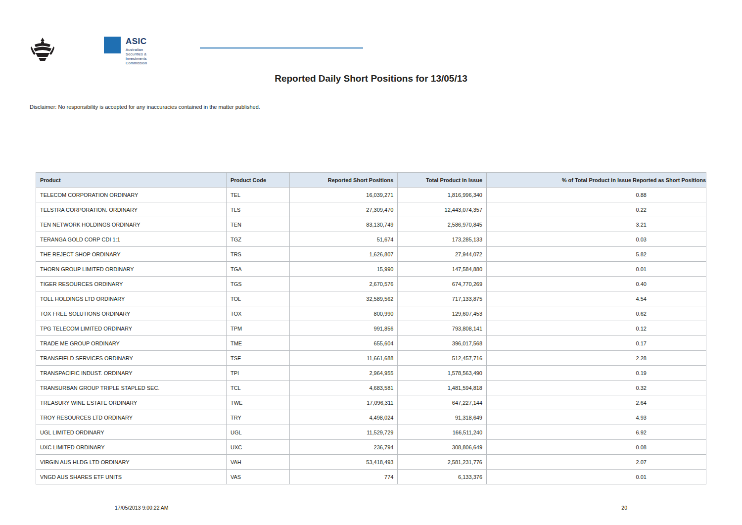ASIC
Australian Securities & Investments Commission
Reported Daily Short Positions for 13/05/13
Disclaimer: No responsibility is accepted for any inaccuracies contained in the matter published.
| Product | Product Code | Reported Short Positions | Total Product in Issue | % of Total Product in Issue Reported as Short Positions |
| --- | --- | --- | --- | --- |
| TELECOM CORPORATION ORDINARY | TEL | 16,039,271 | 1,816,996,340 | 0.88 |
| TELSTRA CORPORATION. ORDINARY | TLS | 27,309,470 | 12,443,074,357 | 0.22 |
| TEN NETWORK HOLDINGS ORDINARY | TEN | 83,130,749 | 2,586,970,845 | 3.21 |
| TERANGA GOLD CORP CDI 1:1 | TGZ | 51,674 | 173,285,133 | 0.03 |
| THE REJECT SHOP ORDINARY | TRS | 1,626,807 | 27,944,072 | 5.82 |
| THORN GROUP LIMITED ORDINARY | TGA | 15,990 | 147,584,880 | 0.01 |
| TIGER RESOURCES ORDINARY | TGS | 2,670,576 | 674,770,269 | 0.40 |
| TOLL HOLDINGS LTD ORDINARY | TOL | 32,589,562 | 717,133,875 | 4.54 |
| TOX FREE SOLUTIONS ORDINARY | TOX | 800,990 | 129,607,453 | 0.62 |
| TPG TELECOM LIMITED ORDINARY | TPM | 991,856 | 793,808,141 | 0.12 |
| TRADE ME GROUP ORDINARY | TME | 655,604 | 396,017,568 | 0.17 |
| TRANSFIELD SERVICES ORDINARY | TSE | 11,661,688 | 512,457,716 | 2.28 |
| TRANSPACIFIC INDUST. ORDINARY | TPI | 2,964,955 | 1,578,563,490 | 0.19 |
| TRANSURBAN GROUP TRIPLE STAPLED SEC. | TCL | 4,683,581 | 1,481,594,818 | 0.32 |
| TREASURY WINE ESTATE ORDINARY | TWE | 17,096,311 | 647,227,144 | 2.64 |
| TROY RESOURCES LTD ORDINARY | TRY | 4,498,024 | 91,318,649 | 4.93 |
| UGL LIMITED ORDINARY | UGL | 11,529,729 | 166,511,240 | 6.92 |
| UXC LIMITED ORDINARY | UXC | 236,794 | 308,806,649 | 0.08 |
| VIRGIN AUS HLDG LTD ORDINARY | VAH | 53,418,493 | 2,581,231,776 | 2.07 |
| VNGD AUS SHARES ETF UNITS | VAS | 774 | 6,133,376 | 0.01 |
17/05/2013 9:00:22 AM
20